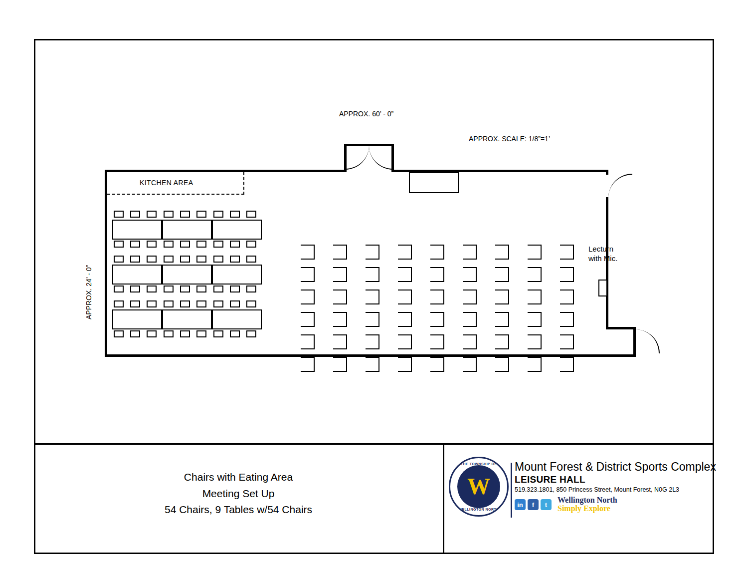APPROX. 60’ - 0”
APPROX. SCALE: 1/8”=1’
APPROX. 24’ - 0”
KITCHEN AREA
Lecturn
with Mic.
Chairs with Eating Area
Meeting Set Up
54 Chairs, 9 Tables w/54 Chairs
THE TOWNSHIP OF
W
WELLINGTON NORTH
Mount Forest & District Sports Complex
LEISURE HALL
519.323.1801, 850 Princess Street, Mount Forest, N0G 2L3
in f t Wellington North
Simply Explore